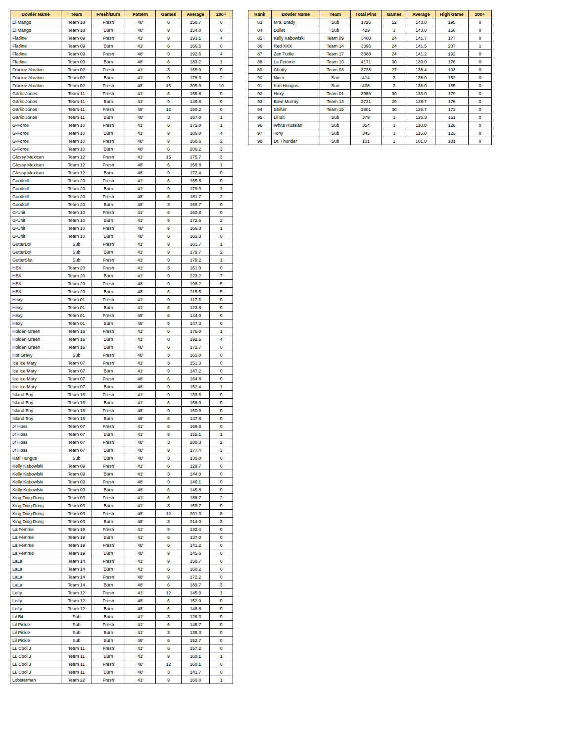| Bowler Name | Team | Fresh/Burn | Pattern | Games | Average | 200+ |
| --- | --- | --- | --- | --- | --- | --- |
| El Mango | Team 18 | Fresh | 48' | 6 | 150.7 | 0 |
| El Mango | Team 18 | Burn | 48' | 9 | 154.8 | 0 |
| Flatline | Team 09 | Fresh | 41' | 9 | 193.1 | 4 |
| Flatline | Team 09 | Burn | 41' | 6 | 166.5 | 0 |
| Flatline | Team 09 | Fresh | 48' | 9 | 192.6 | 4 |
| Flatline | Team 09 | Burn | 48' | 6 | 183.2 | 1 |
| Frankie Abralon | Team 02 | Fresh | 41' | 3 | 165.0 | 0 |
| Frankie Abralon | Team 02 | Burn | 41' | 9 | 178.3 | 2 |
| Frankie Abralon | Team 02 | Fresh | 48' | 15 | 205.9 | 10 |
| Garlic Jones | Team 11 | Fresh | 41' | 6 | 155.8 | 0 |
| Garlic Jones | Team 11 | Burn | 41' | 9 | 149.8 | 0 |
| Garlic Jones | Team 11 | Fresh | 48' | 12 | 150.2 | 0 |
| Garlic Jones | Team 11 | Burn | 48' | 3 | 167.0 | 1 |
| G-Force | Team 10 | Fresh | 41' | 6 | 175.0 | 1 |
| G-Force | Team 10 | Burn | 41' | 9 | 186.0 | 4 |
| G-Force | Team 10 | Fresh | 48' | 9 | 168.6 | 2 |
| G-Force | Team 10 | Burn | 48' | 6 | 206.2 | 3 |
| Glossy Mexican | Team 12 | Fresh | 41' | 15 | 175.7 | 3 |
| Glossy Mexican | Team 12 | Fresh | 48' | 6 | 158.8 | 1 |
| Glossy Mexican | Team 12 | Burn | 48' | 9 | 172.4 | 0 |
| Goodroll | Team 20 | Fresh | 41' | 6 | 165.8 | 0 |
| Goodroll | Team 20 | Burn | 41' | 9 | 179.9 | 1 |
| Goodroll | Team 20 | Fresh | 48' | 6 | 181.7 | 2 |
| Goodroll | Team 20 | Burn | 48' | 3 | 169.7 | 0 |
| G-Unit | Team 10 | Fresh | 41' | 6 | 160.8 | 0 |
| G-Unit | Team 10 | Burn | 41' | 9 | 172.6 | 2 |
| G-Unit | Team 10 | Fresh | 48' | 9 | 166.3 | 1 |
| G-Unit | Team 10 | Burn | 48' | 6 | 165.3 | 0 |
| GutterBoi | Sub | Fresh | 41' | 9 | 161.7 | 1 |
| GutterBoi | Sub | Burn | 41' | 9 | 179.7 | 2 |
| GutterSlut | Sub | Fresh | 41' | 9 | 179.2 | 1 |
| HBK | Team 20 | Fresh | 41' | 3 | 161.0 | 0 |
| HBK | Team 20 | Burn | 41' | 9 | 223.2 | 7 |
| HBK | Team 20 | Fresh | 48' | 9 | 198.2 | 5 |
| HBK | Team 20 | Burn | 48' | 6 | 215.5 | 5 |
| Hexy | Team 01 | Fresh | 41' | 9 | 117.3 | 0 |
| Hexy | Team 01 | Burn | 41' | 6 | 123.8 | 0 |
| Hexy | Team 01 | Fresh | 48' | 6 | 144.0 | 0 |
| Hexy | Team 01 | Burn | 48' | 9 | 147.3 | 0 |
| Holden Green | Team 16 | Fresh | 41' | 6 | 176.0 | 1 |
| Holden Green | Team 16 | Burn | 41' | 8 | 192.5 | 4 |
| Holden Green | Team 16 | Burn | 48' | 6 | 172.7 | 0 |
| Hot Gravy | Sub | Fresh | 48' | 3 | 165.0 | 0 |
| Ice Ice Mary | Team 07 | Fresh | 41' | 3 | 151.3 | 0 |
| Ice Ice Mary | Team 07 | Burn | 41' | 9 | 147.2 | 0 |
| Ice Ice Mary | Team 07 | Fresh | 48' | 6 | 164.8 | 0 |
| Ice Ice Mary | Team 07 | Burn | 48' | 9 | 152.4 | 1 |
| Island Boy | Team 16 | Fresh | 41' | 9 | 133.6 | 0 |
| Island Boy | Team 16 | Burn | 41' | 6 | 158.0 | 0 |
| Island Boy | Team 16 | Fresh | 48' | 9 | 150.9 | 0 |
| Island Boy | Team 16 | Burn | 48' | 6 | 147.8 | 0 |
| Jr Hoss | Team 07 | Fresh | 41' | 6 | 169.8 | 0 |
| Jr Hoss | Team 07 | Burn | 41' | 9 | 155.1 | 1 |
| Jr Hoss | Team 07 | Fresh | 48' | 3 | 200.3 | 2 |
| Jr Hoss | Team 07 | Burn | 48' | 9 | 177.4 | 3 |
| Karl Hungus | Sub | Burn | 48' | 3 | 136.0 | 0 |
| Kelly Kabowlski | Team 09 | Fresh | 41' | 6 | 129.7 | 0 |
| Kelly Kabowlski | Team 09 | Burn | 41' | 3 | 144.0 | 0 |
| Kelly Kabowlski | Team 09 | Fresh | 48' | 9 | 146.1 | 0 |
| Kelly Kabowlski | Team 09 | Burn | 48' | 6 | 145.8 | 0 |
| King Ding Dong | Team 03 | Fresh | 41' | 6 | 188.7 | 2 |
| King Ding Dong | Team 03 | Burn | 41' | 3 | 159.7 | 0 |
| King Ding Dong | Team 03 | Fresh | 48' | 12 | 201.3 | 8 |
| King Ding Dong | Team 03 | Burn | 48' | 3 | 214.0 | 3 |
| La Femme | Team 19 | Fresh | 41' | 9 | 132.4 | 0 |
| La Femme | Team 19 | Burn | 41' | 6 | 137.0 | 0 |
| La Femme | Team 19 | Fresh | 48' | 6 | 141.2 | 0 |
| La Femme | Team 19 | Burn | 48' | 9 | 145.6 | 0 |
| LaLa | Team 14 | Fresh | 41' | 9 | 158.7 | 0 |
| LaLa | Team 14 | Burn | 41' | 6 | 160.2 | 0 |
| LaLa | Team 14 | Fresh | 48' | 9 | 172.2 | 0 |
| LaLa | Team 14 | Burn | 48' | 6 | 189.7 | 3 |
| Lefty | Team 12 | Fresh | 41' | 12 | 145.9 | 1 |
| Lefty | Team 12 | Fresh | 48' | 6 | 152.0 | 0 |
| Lefty | Team 12 | Burn | 48' | 6 | 148.8 | 0 |
| Lil Bit | Sub | Burn | 41' | 3 | 126.3 | 0 |
| Lil Pickle | Sub | Fresh | 41' | 6 | 145.7 | 0 |
| Lil Pickle | Sub | Burn | 41' | 3 | 135.3 | 0 |
| Lil Pickle | Sub | Burn | 48' | 6 | 152.7 | 0 |
| LL Cool J | Team 11 | Fresh | 41' | 6 | 157.2 | 0 |
| LL Cool J | Team 11 | Burn | 41' | 9 | 160.1 | 1 |
| LL Cool J | Team 11 | Fresh | 48' | 12 | 160.1 | 0 |
| LL Cool J | Team 11 | Burn | 48' | 3 | 141.7 | 0 |
| Lobsterman | Team 22 | Fresh | 41' | 9 | 160.8 | 1 |
| Rank | Bowler Name | Team | Total Pins | Games | Average | High Game | 200+ |
| --- | --- | --- | --- | --- | --- | --- | --- |
| 83 | Mrs. Brady | Sub | 1726 | 12 | 143.8 | 195 | 0 |
| 84 | Bullet | Sub | 429 | 3 | 143.0 | 156 | 0 |
| 85 | Kelly Kabowlski | Team 09 | 3400 | 24 | 141.7 | 177 | 0 |
| 86 | Red XXX | Team 14 | 3396 | 24 | 141.5 | 207 | 1 |
| 87 | Zen Turtle | Team 17 | 3388 | 24 | 141.2 | 192 | 0 |
| 88 | La Femme | Team 19 | 4171 | 30 | 139.0 | 176 | 0 |
| 89 | Chatty | Team 03 | 3738 | 27 | 138.4 | 193 | 0 |
| 90 | Niner | Sub | 414 | 3 | 138.0 | 152 | 0 |
| 91 | Karl Hungus | Sub | 408 | 3 | 136.0 | 165 | 0 |
| 92 | Hexy | Team 01 | 3989 | 30 | 133.0 | 179 | 0 |
| 93 | Bowl Murray | Team 13 | 3731 | 29 | 128.7 | 176 | 0 |
| 94 | Shifter | Team 15 | 3801 | 30 | 126.7 | 173 | 0 |
| 95 | Lil Bit | Sub | 379 | 3 | 126.3 | 151 | 0 |
| 96 | White Russian | Sub | 354 | 3 | 118.0 | 126 | 0 |
| 97 | Tony | Sub | 345 | 3 | 115.0 | 123 | 0 |
| 98 | Dr. Thunder | Sub | 101 | 1 | 101.0 | 101 | 0 |